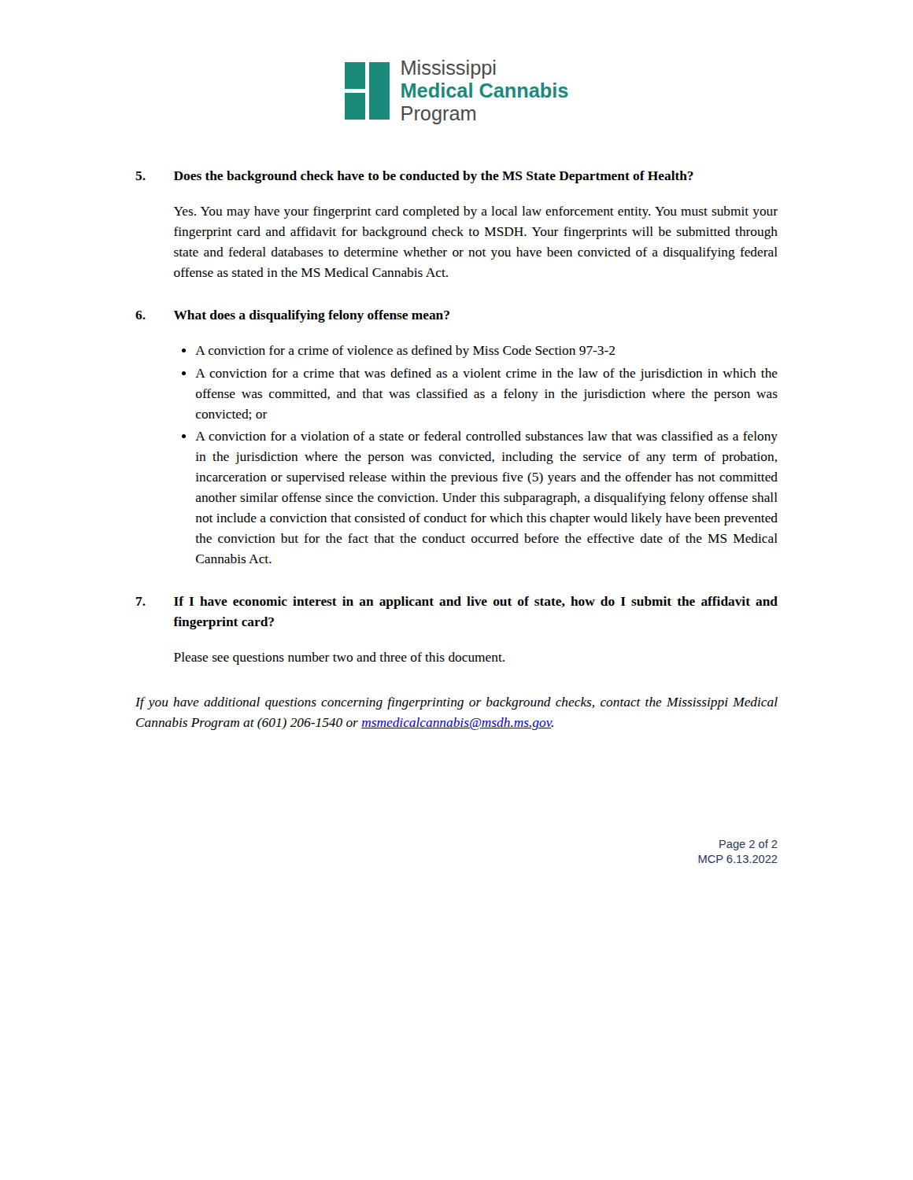Mississippi
Medical Cannabis
Program
5. Does the background check have to be conducted by the MS State Department of Health?
Yes. You may have your fingerprint card completed by a local law enforcement entity. You must submit your fingerprint card and affidavit for background check to MSDH. Your fingerprints will be submitted through state and federal databases to determine whether or not you have been convicted of a disqualifying federal offense as stated in the MS Medical Cannabis Act.
6. What does a disqualifying felony offense mean?
A conviction for a crime of violence as defined by Miss Code Section 97-3-2
A conviction for a crime that was defined as a violent crime in the law of the jurisdiction in which the offense was committed, and that was classified as a felony in the jurisdiction where the person was convicted; or
A conviction for a violation of a state or federal controlled substances law that was classified as a felony in the jurisdiction where the person was convicted, including the service of any term of probation, incarceration or supervised release within the previous five (5) years and the offender has not committed another similar offense since the conviction. Under this subparagraph, a disqualifying felony offense shall not include a conviction that consisted of conduct for which this chapter would likely have been prevented the conviction but for the fact that the conduct occurred before the effective date of the MS Medical Cannabis Act.
7. If I have economic interest in an applicant and live out of state, how do I submit the affidavit and fingerprint card?
Please see questions number two and three of this document.
If you have additional questions concerning fingerprinting or background checks, contact the Mississippi Medical Cannabis Program at (601) 206-1540 or msmedicalcannabis@msdh.ms.gov.
Page 2 of 2
MCP 6.13.2022